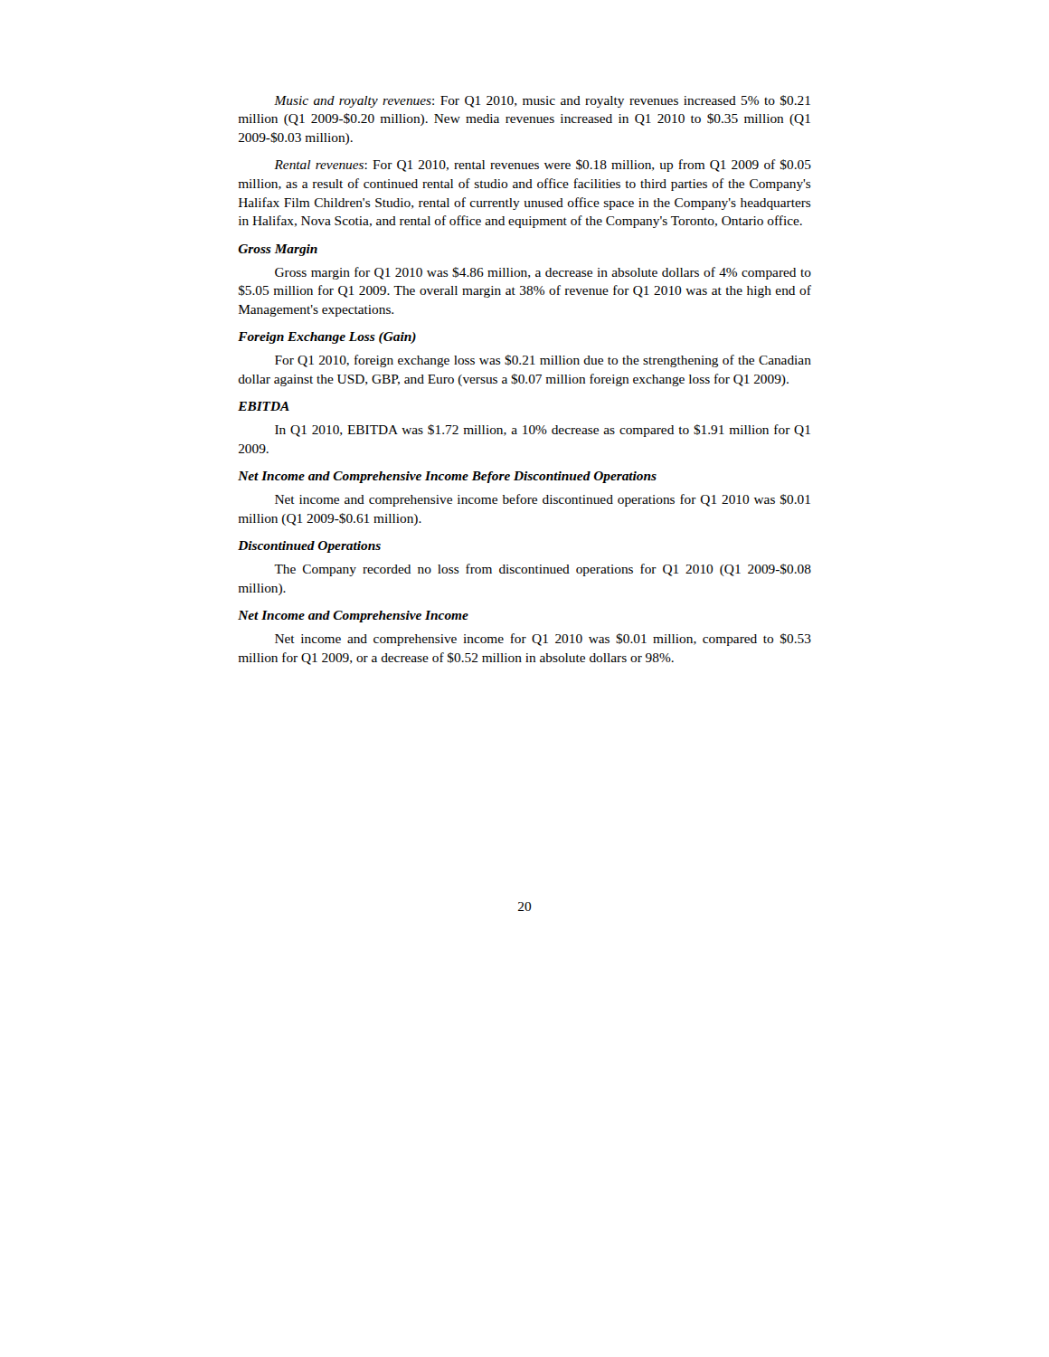Music and royalty revenues: For Q1 2010, music and royalty revenues increased 5% to $0.21 million (Q1 2009-$0.20 million). New media revenues increased in Q1 2010 to $0.35 million (Q1 2009-$0.03 million).
Rental revenues: For Q1 2010, rental revenues were $0.18 million, up from Q1 2009 of $0.05 million, as a result of continued rental of studio and office facilities to third parties of the Company's Halifax Film Children's Studio, rental of currently unused office space in the Company's headquarters in Halifax, Nova Scotia, and rental of office and equipment of the Company's Toronto, Ontario office.
Gross Margin
Gross margin for Q1 2010 was $4.86 million, a decrease in absolute dollars of 4% compared to $5.05 million for Q1 2009. The overall margin at 38% of revenue for Q1 2010 was at the high end of Management's expectations.
Foreign Exchange Loss (Gain)
For Q1 2010, foreign exchange loss was $0.21 million due to the strengthening of the Canadian dollar against the USD, GBP, and Euro (versus a $0.07 million foreign exchange loss for Q1 2009).
EBITDA
In Q1 2010, EBITDA was $1.72 million, a 10% decrease as compared to $1.91 million for Q1 2009.
Net Income and Comprehensive Income Before Discontinued Operations
Net income and comprehensive income before discontinued operations for Q1 2010 was $0.01 million (Q1 2009-$0.61 million).
Discontinued Operations
The Company recorded no loss from discontinued operations for Q1 2010 (Q1 2009-$0.08 million).
Net Income and Comprehensive Income
Net income and comprehensive income for Q1 2010 was $0.01 million, compared to $0.53 million for Q1 2009, or a decrease of $0.52 million in absolute dollars or 98%.
20